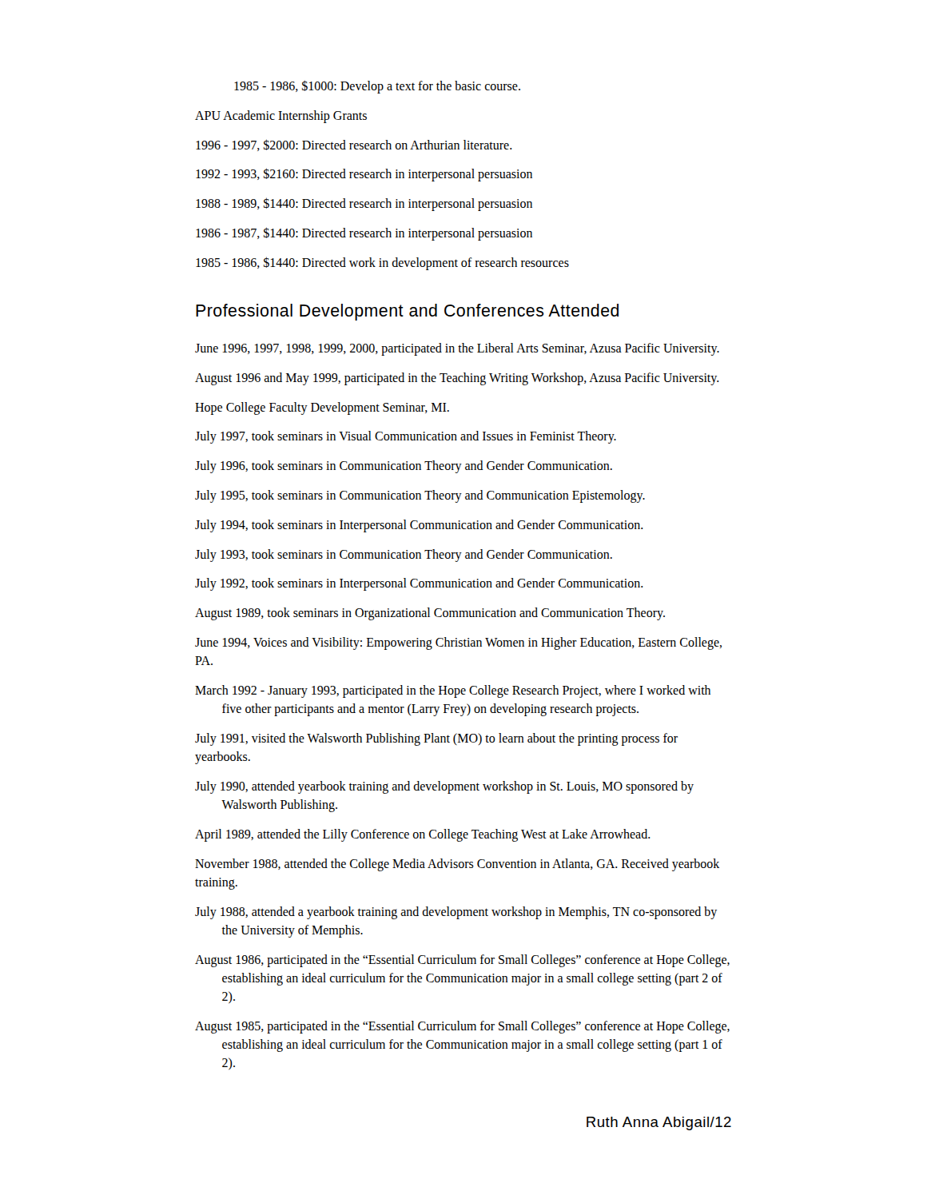1985 - 1986, $1000: Develop a text for the basic course.
APU Academic Internship Grants
1996 - 1997, $2000: Directed research on Arthurian literature.
1992 - 1993, $2160: Directed research in interpersonal persuasion
1988 - 1989, $1440: Directed research in interpersonal persuasion
1986 - 1987, $1440: Directed research in interpersonal persuasion
1985 - 1986, $1440: Directed work in development of research resources
Professional Development and Conferences Attended
June 1996, 1997, 1998, 1999, 2000, participated in the Liberal Arts Seminar, Azusa Pacific University.
August 1996 and May 1999, participated in the Teaching Writing Workshop, Azusa Pacific University.
Hope College Faculty Development Seminar, MI.
July 1997, took seminars in Visual Communication and Issues in Feminist Theory.
July 1996, took seminars in Communication Theory and Gender Communication.
July 1995, took seminars in Communication Theory and Communication Epistemology.
July 1994, took seminars in Interpersonal Communication and Gender Communication.
July 1993, took seminars in Communication Theory and Gender Communication.
July 1992, took seminars in Interpersonal Communication and Gender Communication.
August 1989, took seminars in Organizational Communication and Communication Theory.
June 1994, Voices and Visibility: Empowering Christian Women in Higher Education, Eastern College, PA.
March 1992 - January 1993, participated in the Hope College Research Project, where I worked with five other participants and a mentor (Larry Frey) on developing research projects.
July 1991, visited the Walsworth Publishing Plant (MO) to learn about the printing process for yearbooks.
July 1990, attended yearbook training and development workshop in St. Louis, MO sponsored by Walsworth Publishing.
April 1989, attended the Lilly Conference on College Teaching West at Lake Arrowhead.
November 1988, attended the College Media Advisors Convention in Atlanta, GA. Received yearbook training.
July 1988, attended a yearbook training and development workshop in Memphis, TN co-sponsored by the University of Memphis.
August 1986, participated in the “Essential Curriculum for Small Colleges” conference at Hope College, establishing an ideal curriculum for the Communication major in a small college setting (part 2 of 2).
August 1985, participated in the “Essential Curriculum for Small Colleges” conference at Hope College, establishing an ideal curriculum for the Communication major in a small college setting (part 1 of 2).
Ruth Anna Abigail/12